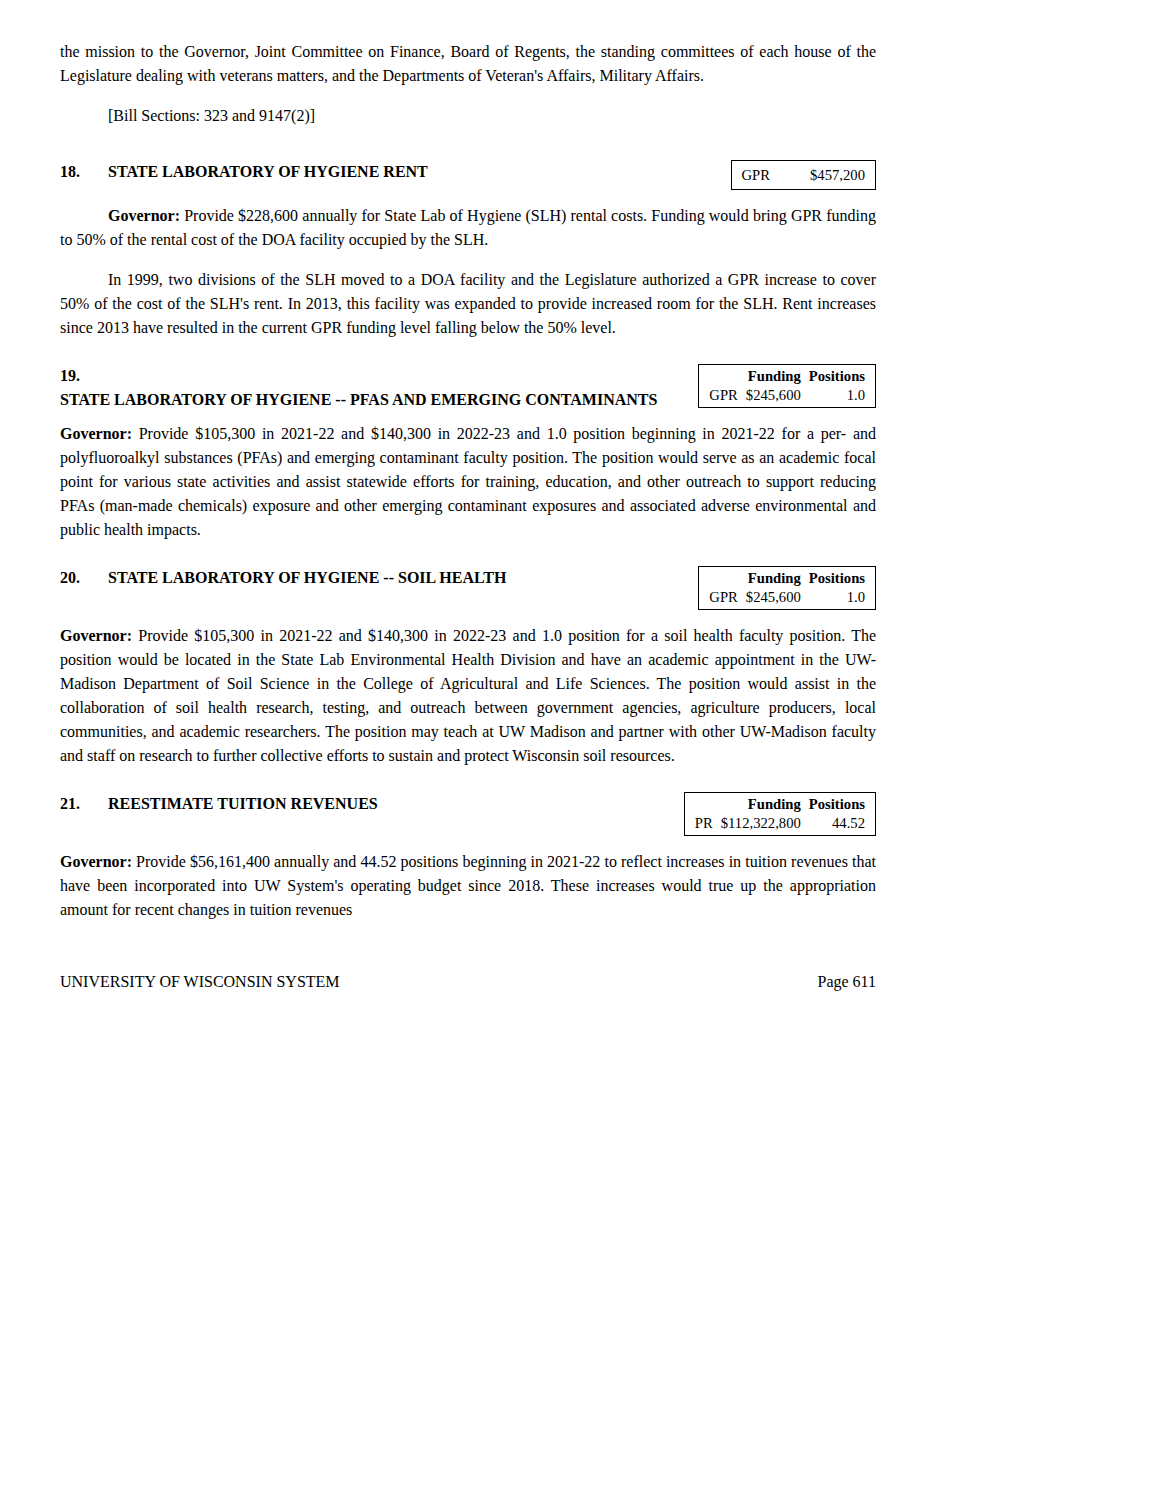the mission to the Governor, Joint Committee on Finance, Board of Regents, the standing committees of each house of the Legislature dealing with veterans matters, and the Departments of Veteran's Affairs, Military Affairs.
[Bill Sections: 323 and 9147(2)]
GPR$457,200
18. STATE LABORATORY OF HYGIENE RENT
Governor: Provide $228,600 annually for State Lab of Hygiene (SLH) rental costs. Funding would bring GPR funding to 50% of the rental cost of the DOA facility occupied by the SLH.
In 1999, two divisions of the SLH moved to a DOA facility and the Legislature authorized a GPR increase to cover 50% of the cost of the SLH's rent. In 2013, this facility was expanded to provide increased room for the SLH. Rent increases since 2013 have resulted in the current GPR funding level falling below the 50% level.
| | Funding | Positions |
| --- | --- | --- |
| GPR | $245,600 | 1.0 |
19. STATE LABORATORY OF HYGIENE -- PFAS AND EMERGING CONTAMINANTS
Governor: Provide $105,300 in 2021-22 and $140,300 in 2022-23 and 1.0 position beginning in 2021-22 for a per- and polyfluoroalkyl substances (PFAs) and emerging contaminant faculty position. The position would serve as an academic focal point for various state activities and assist statewide efforts for training, education, and other outreach to support reducing PFAs (man-made chemicals) exposure and other emerging contaminant exposures and associated adverse environmental and public health impacts.
| | Funding | Positions |
| --- | --- | --- |
| GPR | $245,600 | 1.0 |
20. STATE LABORATORY OF HYGIENE -- SOIL HEALTH
Governor: Provide $105,300 in 2021-22 and $140,300 in 2022-23 and 1.0 position for a soil health faculty position. The position would be located in the State Lab Environmental Health Division and have an academic appointment in the UW-Madison Department of Soil Science in the College of Agricultural and Life Sciences. The position would assist in the collaboration of soil health research, testing, and outreach between government agencies, agriculture producers, local communities, and academic researchers. The position may teach at UW Madison and partner with other UW-Madison faculty and staff on research to further collective efforts to sustain and protect Wisconsin soil resources.
| | Funding | Positions |
| --- | --- | --- |
| PR | $112,322,800 | 44.52 |
21. REESTIMATE TUITION REVENUES
Governor: Provide $56,161,400 annually and 44.52 positions beginning in 2021-22 to reflect increases in tuition revenues that have been incorporated into UW System's operating budget since 2018. These increases would true up the appropriation amount for recent changes in tuition revenues
UNIVERSITY OF WISCONSIN SYSTEM Page 611